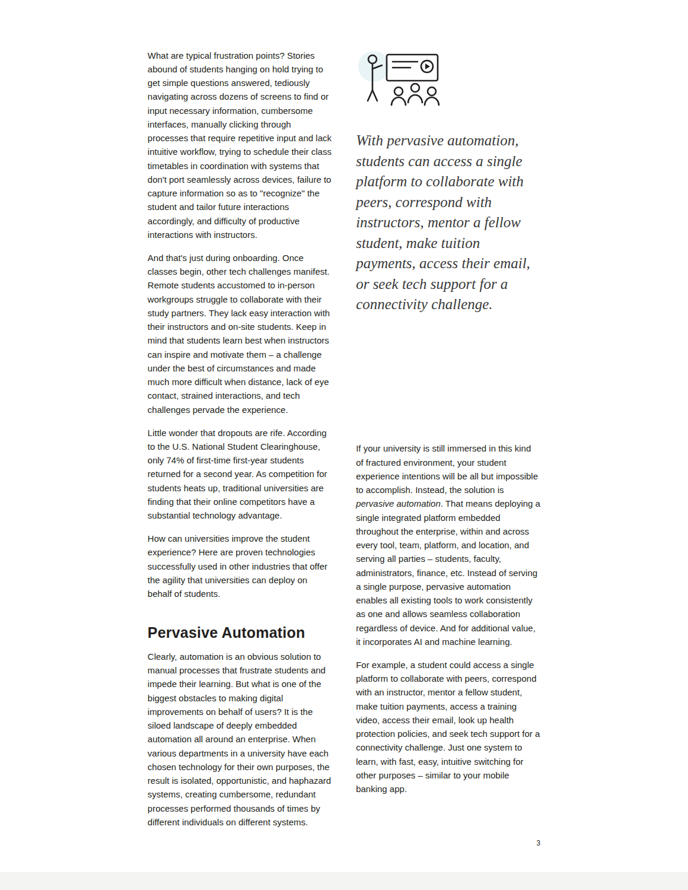What are typical frustration points? Stories abound of students hanging on hold trying to get simple questions answered, tediously navigating across dozens of screens to find or input necessary information, cumbersome interfaces, manually clicking through processes that require repetitive input and lack intuitive workflow, trying to schedule their class timetables in coordination with systems that don't port seamlessly across devices, failure to capture information so as to "recognize" the student and tailor future interactions accordingly, and difficulty of productive interactions with instructors.
And that's just during onboarding. Once classes begin, other tech challenges manifest. Remote students accustomed to in-person workgroups struggle to collaborate with their study partners. They lack easy interaction with their instructors and on-site students. Keep in mind that students learn best when instructors can inspire and motivate them – a challenge under the best of circumstances and made much more difficult when distance, lack of eye contact, strained interactions, and tech challenges pervade the experience.
Little wonder that dropouts are rife. According to the U.S. National Student Clearinghouse, only 74% of first-time first-year students returned for a second year. As competition for students heats up, traditional universities are finding that their online competitors have a substantial technology advantage.
How can universities improve the student experience? Here are proven technologies successfully used in other industries that offer the agility that universities can deploy on behalf of students.
Pervasive Automation
Clearly, automation is an obvious solution to manual processes that frustrate students and impede their learning. But what is one of the biggest obstacles to making digital improvements on behalf of users? It is the siloed landscape of deeply embedded automation all around an enterprise. When various departments in a university have each chosen technology for their own purposes, the result is isolated, opportunistic, and haphazard systems, creating cumbersome, redundant processes performed thousands of times by different individuals on different systems.
With pervasive automation, students can access a single platform to collaborate with peers, correspond with instructors, mentor a fellow student, make tuition payments, access their email, or seek tech support for a connectivity challenge.
If your university is still immersed in this kind of fractured environment, your student experience intentions will be all but impossible to accomplish. Instead, the solution is pervasive automation. That means deploying a single integrated platform embedded throughout the enterprise, within and across every tool, team, platform, and location, and serving all parties – students, faculty, administrators, finance, etc. Instead of serving a single purpose, pervasive automation enables all existing tools to work consistently as one and allows seamless collaboration regardless of device. And for additional value, it incorporates AI and machine learning.
For example, a student could access a single platform to collaborate with peers, correspond with an instructor, mentor a fellow student, make tuition payments, access a training video, access their email, look up health protection policies, and seek tech support for a connectivity challenge. Just one system to learn, with fast, easy, intuitive switching for other purposes – similar to your mobile banking app.
3